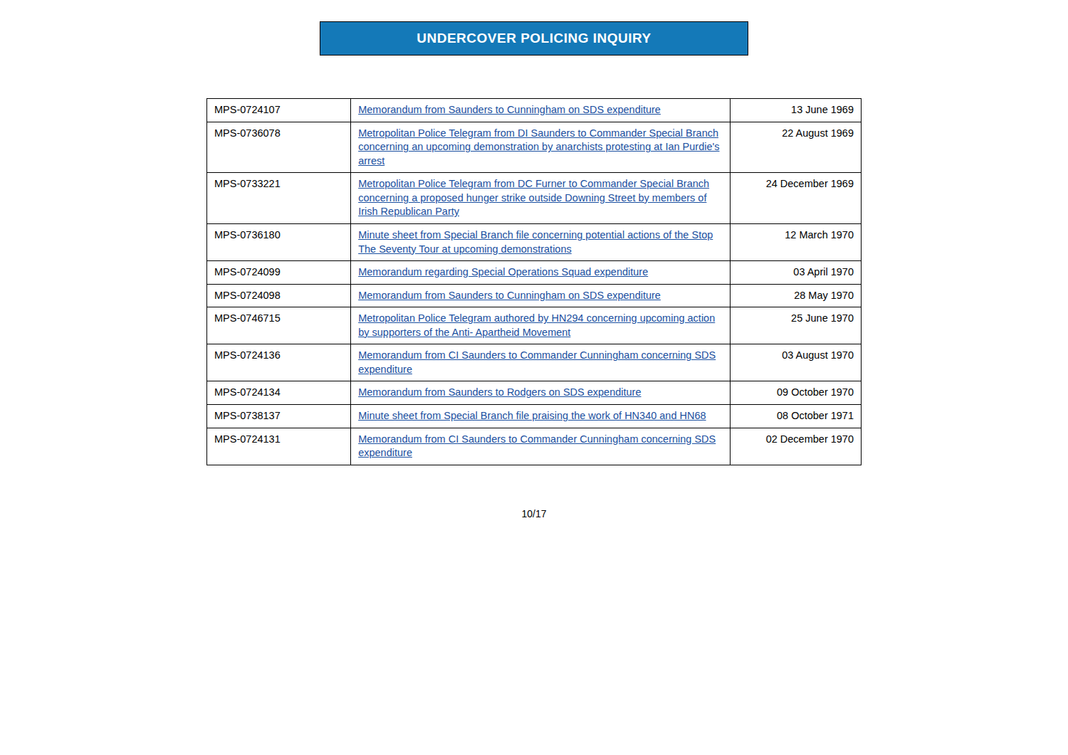UNDERCOVER POLICING INQUIRY
| MPS-0724107 | Memorandum from Saunders to Cunningham on SDS expenditure | 13 June 1969 |
| MPS-0736078 | Metropolitan Police Telegram from DI Saunders to Commander Special Branch concerning an upcoming demonstration by anarchists protesting at Ian Purdie's arrest | 22 August 1969 |
| MPS-0733221 | Metropolitan Police Telegram from DC Furner to Commander Special Branch concerning a proposed hunger strike outside Downing Street by members of Irish Republican Party | 24 December 1969 |
| MPS-0736180 | Minute sheet from Special Branch file concerning potential actions of the Stop The Seventy Tour at upcoming demonstrations | 12 March 1970 |
| MPS-0724099 | Memorandum regarding Special Operations Squad expenditure | 03 April 1970 |
| MPS-0724098 | Memorandum from Saunders to Cunningham on SDS expenditure | 28 May 1970 |
| MPS-0746715 | Metropolitan Police Telegram authored by HN294 concerning upcoming action by supporters of the Anti- Apartheid Movement | 25 June 1970 |
| MPS-0724136 | Memorandum from CI Saunders to Commander Cunningham concerning SDS expenditure | 03 August 1970 |
| MPS-0724134 | Memorandum from Saunders to Rodgers on SDS expenditure | 09 October 1970 |
| MPS-0738137 | Minute sheet from Special Branch file praising the work of HN340 and HN68 | 08 October 1971 |
| MPS-0724131 | Memorandum from CI Saunders to Commander Cunningham concerning SDS expenditure | 02 December 1970 |
10/17